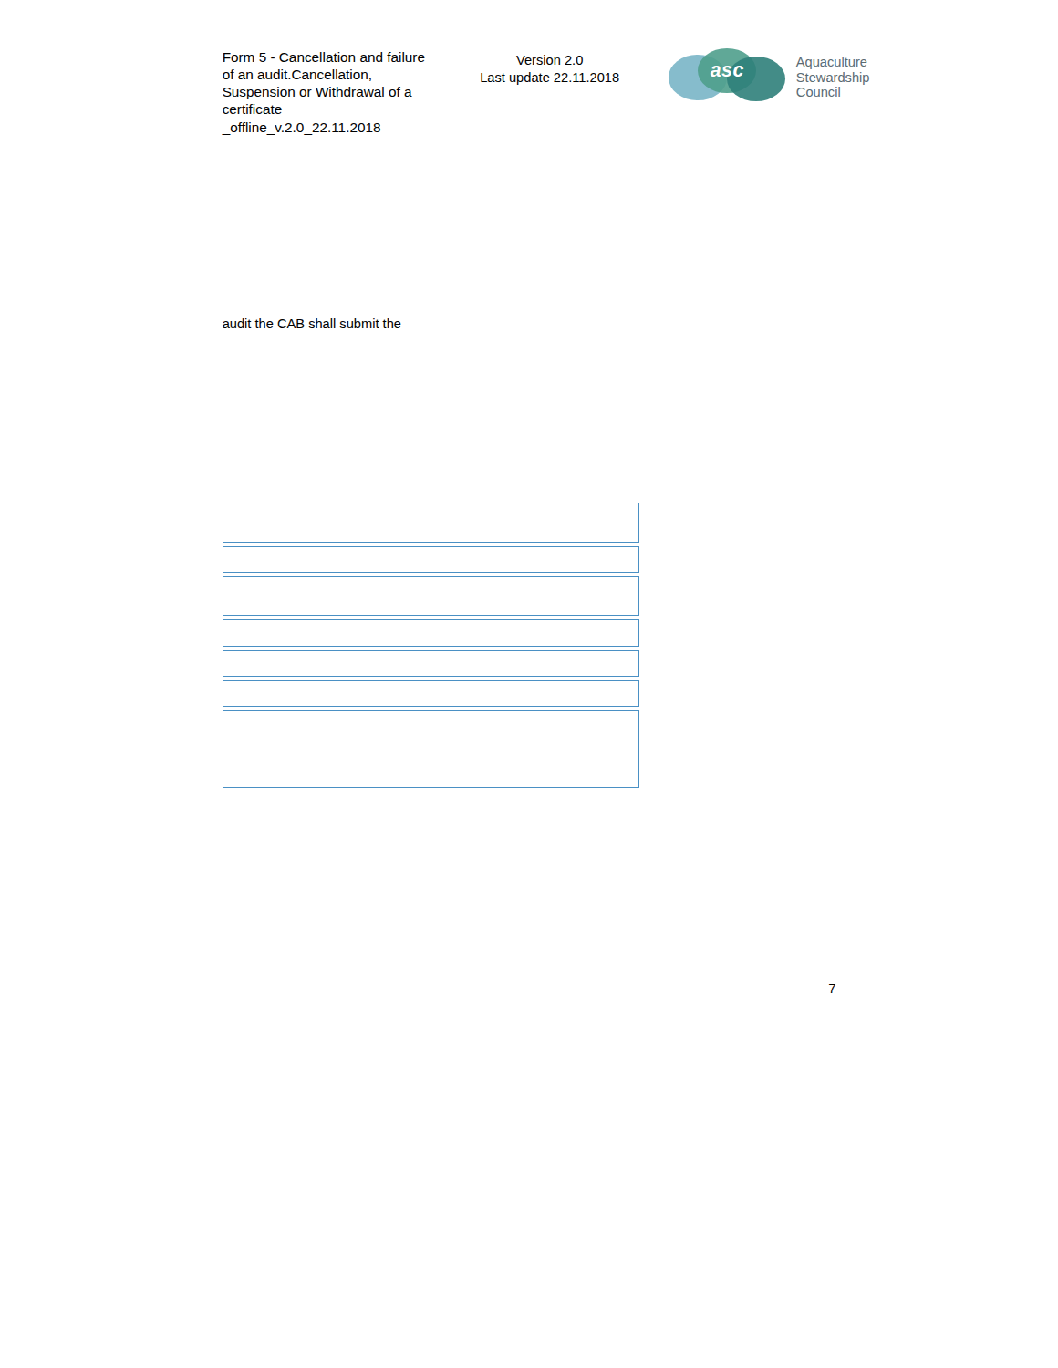Form 5 - Cancellation and failure of an audit.Cancellation, Suspension or Withdrawal of a certificate _offline_v.2.0_22.11.2018
Version 2.0
Last update 22.11.2018
asc
Aquaculture
Stewardship
Council
audit the CAB shall submit the
7